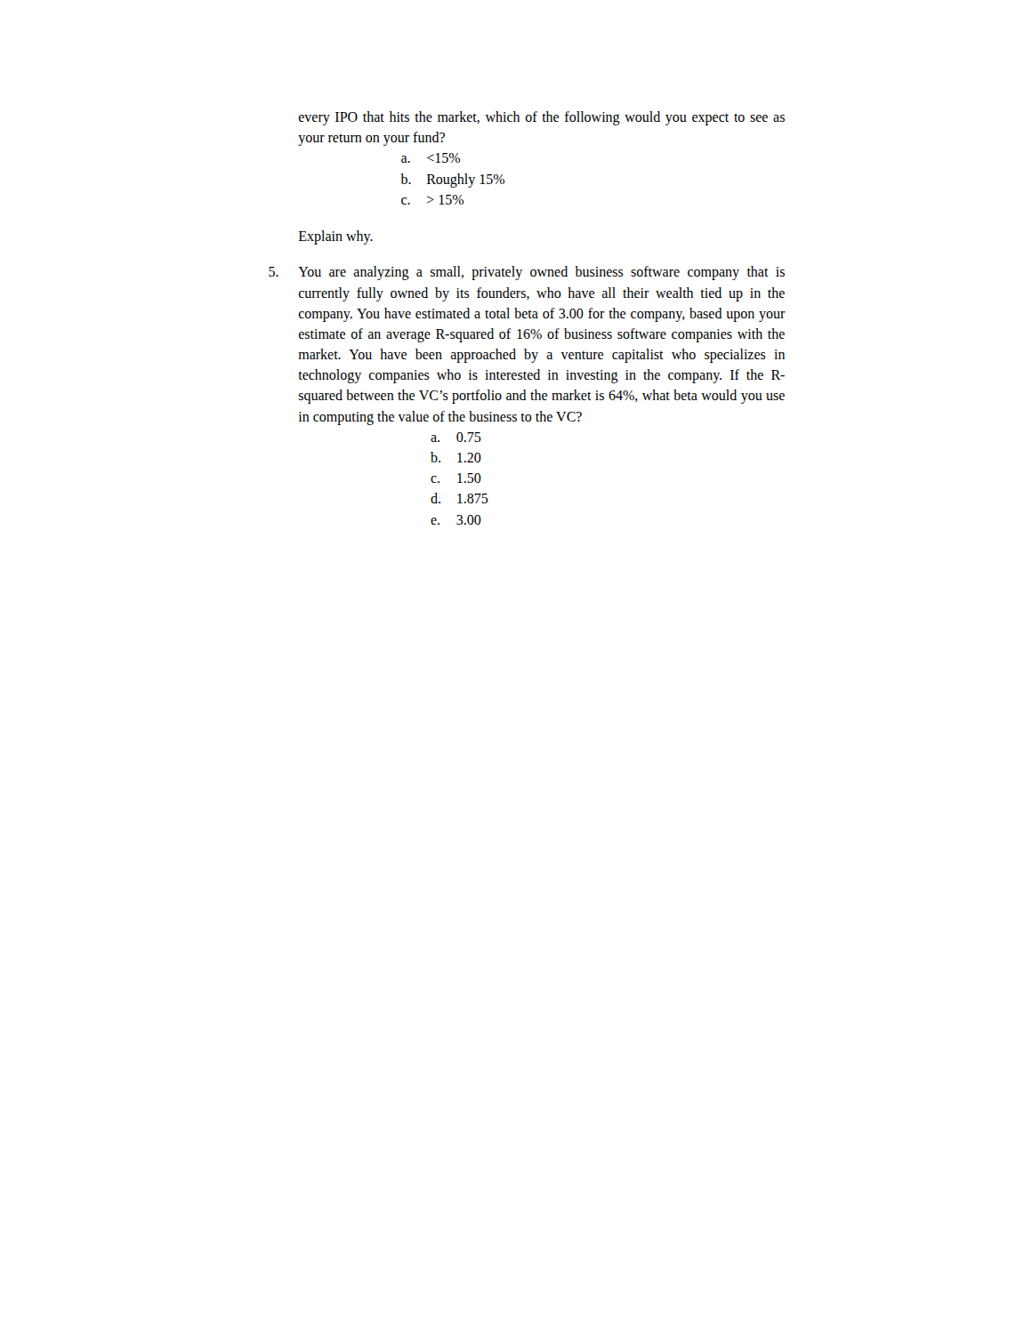every IPO that hits the market, which of the following would you expect to see as your return on your fund?
<15%
Roughly 15%
> 15%
Explain why.
You are analyzing a small, privately owned business software company that is currently fully owned by its founders, who have all their wealth tied up in the company. You have estimated a total beta of 3.00 for the company, based upon your estimate of an average R-squared of 16% of business software companies with the market. You have been approached by a venture capitalist who specializes in technology companies who is interested in investing in the company. If the R-squared between the VC’s portfolio and the market is 64%, what beta would you use in computing the value of the business to the VC?
0.75
1.20
1.50
1.875
3.00